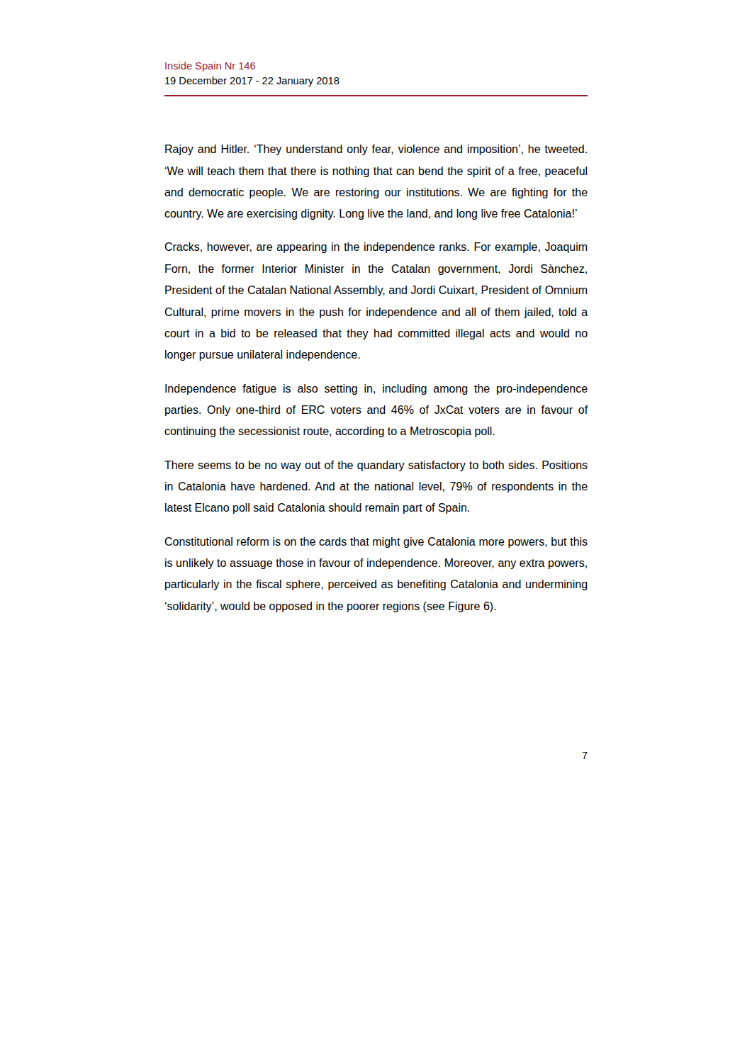Inside Spain Nr 146
19 December 2017 - 22 January 2018
Rajoy and Hitler. ‘They understand only fear, violence and imposition’, he tweeted. ‘We will teach them that there is nothing that can bend the spirit of a free, peaceful and democratic people. We are restoring our institutions. We are fighting for the country. We are exercising dignity. Long live the land, and long live free Catalonia!’
Cracks, however, are appearing in the independence ranks. For example, Joaquim Forn, the former Interior Minister in the Catalan government, Jordi Sànchez, President of the Catalan National Assembly, and Jordi Cuixart, President of Omnium Cultural, prime movers in the push for independence and all of them jailed, told a court in a bid to be released that they had committed illegal acts and would no longer pursue unilateral independence.
Independence fatigue is also setting in, including among the pro-independence parties. Only one-third of ERC voters and 46% of JxCat voters are in favour of continuing the secessionist route, according to a Metroscopia poll.
There seems to be no way out of the quandary satisfactory to both sides. Positions in Catalonia have hardened. And at the national level, 79% of respondents in the latest Elcano poll said Catalonia should remain part of Spain.
Constitutional reform is on the cards that might give Catalonia more powers, but this is unlikely to assuage those in favour of independence. Moreover, any extra powers, particularly in the fiscal sphere, perceived as benefiting Catalonia and undermining ‘solidarity’, would be opposed in the poorer regions (see Figure 6).
7